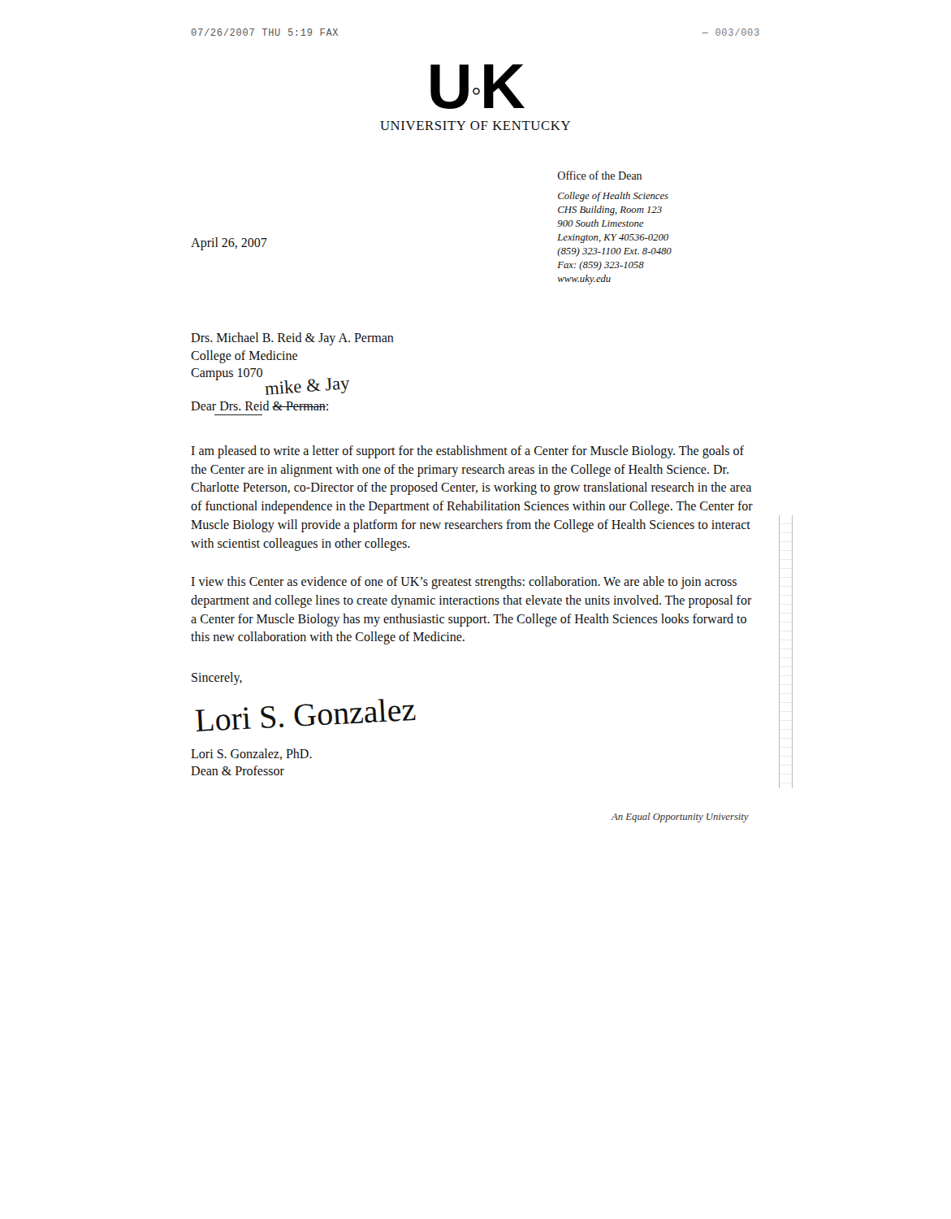07/26/2007 THU 5:19 FAX — 003/003
U◦K
UNIVERSITY OF KENTUCKY
April 26, 2007
Office of the Dean
College of Health Sciences
CHS Building, Room 123
900 South Limestone
Lexington, KY 40536-0200
(859) 323-1100 Ext. 8-0480
Fax: (859) 323-1058
www.uky.edu
Drs. Michael B. Reid & Jay A. Perman
College of Medicine
Campus 1070
Dear Drs. Reid & Perman: mike & Jay
I am pleased to write a letter of support for the establishment of a Center for Muscle Biology. The goals of the Center are in alignment with one of the primary research areas in the College of Health Science. Dr. Charlotte Peterson, co-Director of the proposed Center, is working to grow translational research in the area of functional independence in the Department of Rehabilitation Sciences within our College. The Center for Muscle Biology will provide a platform for new researchers from the College of Health Sciences to interact with scientist colleagues in other colleges.
I view this Center as evidence of one of UK’s greatest strengths: collaboration. We are able to join across department and college lines to create dynamic interactions that elevate the units involved. The proposal for a Center for Muscle Biology has my enthusiastic support. The College of Health Sciences looks forward to this new collaboration with the College of Medicine.
Sincerely,
Lori S. Gonzalez
Lori S. Gonzalez, PhD.
Dean & Professor
An Equal Opportunity University